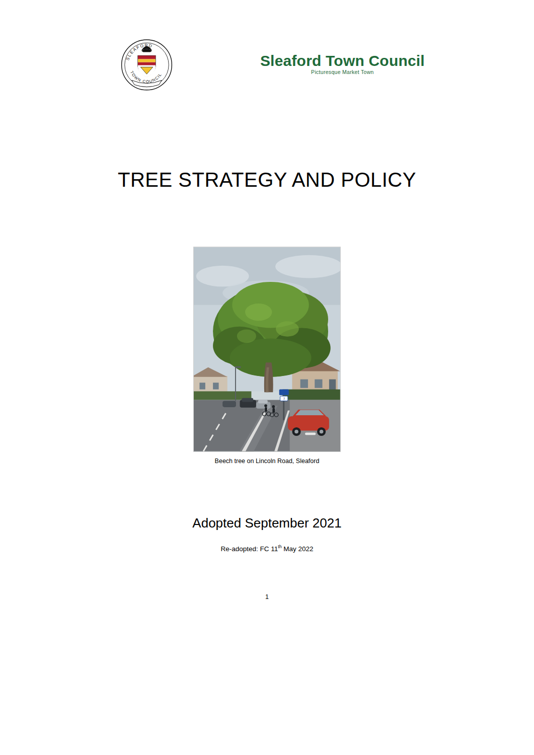SLEAFORD TOWN COUNCIL
Sleaford Town Council
Picturesque Market Town
TREE STRATEGY AND POLICY
7
Beech tree on Lincoln Road, Sleaford
Adopted September 2021
Re-adopted: FC 11th May 2022
1